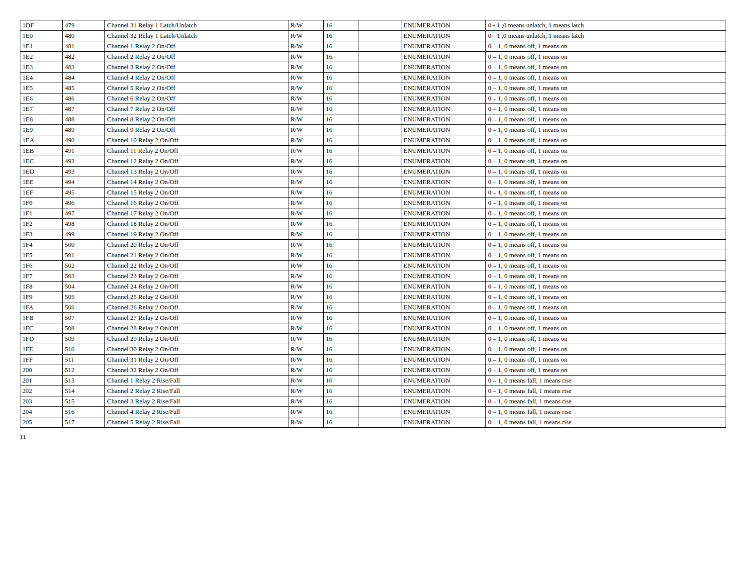| 1DF | 479 | Channel 31 Relay 1 Latch/Unlatch | R/W | 16 | | ENUMERATION | 0 - 1 ,0 means unlatch, 1 means latch |
| 1E0 | 480 | Channel 32 Relay 1 Latch/Unlatch | R/W | 16 | | ENUMERATION | 0 - 1 ,0 means unlatch, 1 means latch |
| 1E1 | 481 | Channel 1 Relay 2 On/Off | R/W | 16 | | ENUMERATION | 0 – 1, 0 means off, 1 means on |
| 1E2 | 482 | Channel 2 Relay 2 On/Off | R/W | 16 | | ENUMERATION | 0 – 1, 0 means off, 1 means on |
| 1E3 | 483 | Channel 3 Relay 2 On/Off | R/W | 16 | | ENUMERATION | 0 – 1, 0 means off, 1 means on |
| 1E4 | 484 | Channel 4 Relay 2 On/Off | R/W | 16 | | ENUMERATION | 0 – 1, 0 means off, 1 means on |
| 1E5 | 485 | Channel 5 Relay 2 On/Off | R/W | 16 | | ENUMERATION | 0 – 1, 0 means off, 1 means on |
| 1E6 | 486 | Channel 6 Relay 2 On/Off | R/W | 16 | | ENUMERATION | 0 – 1, 0 means off, 1 means on |
| 1E7 | 487 | Channel 7 Relay 2 On/Off | R/W | 16 | | ENUMERATION | 0 – 1, 0 means off, 1 means on |
| 1E8 | 488 | Channel 8 Relay 2 On/Off | R/W | 16 | | ENUMERATION | 0 – 1, 0 means off, 1 means on |
| 1E9 | 489 | Channel 9 Relay 2 On/Off | R/W | 16 | | ENUMERATION | 0 – 1, 0 means off, 1 means on |
| 1EA | 490 | Channel 10 Relay 2 On/Off | R/W | 16 | | ENUMERATION | 0 – 1, 0 means off, 1 means on |
| 1EB | 491 | Channel 11 Relay 2 On/Off | R/W | 16 | | ENUMERATION | 0 – 1, 0 means off, 1 means on |
| 1EC | 492 | Channel 12 Relay 2 On/Off | R/W | 16 | | ENUMERATION | 0 – 1, 0 means off, 1 means on |
| 1ED | 493 | Channel 13 Relay 2 On/Off | R/W | 16 | | ENUMERATION | 0 – 1, 0 means off, 1 means on |
| 1EE | 494 | Channel 14 Relay 2 On/Off | R/W | 16 | | ENUMERATION | 0 – 1, 0 means off, 1 means on |
| 1EF | 495 | Channel 15 Relay 2 On/Off | R/W | 16 | | ENUMERATION | 0 – 1, 0 means off, 1 means on |
| 1F0 | 496 | Channel 16 Relay 2 On/Off | R/W | 16 | | ENUMERATION | 0 – 1, 0 means off, 1 means on |
| 1F1 | 497 | Channel 17 Relay 2 On/Off | R/W | 16 | | ENUMERATION | 0 – 1, 0 means off, 1 means on |
| 1F2 | 498 | Channel 18 Relay 2 On/Off | R/W | 16 | | ENUMERATION | 0 – 1, 0 means off, 1 means on |
| 1F3 | 499 | Channel 19 Relay 2 On/Off | R/W | 16 | | ENUMERATION | 0 – 1, 0 means off, 1 means on |
| 1F4 | 500 | Channel 20 Relay 2 On/Off | R/W | 16 | | ENUMERATION | 0 – 1, 0 means off, 1 means on |
| 1F5 | 501 | Channel 21 Relay 2 On/Off | R/W | 16 | | ENUMERATION | 0 – 1, 0 means off, 1 means on |
| 1F6 | 502 | Channel 22 Relay 2 On/Off | R/W | 16 | | ENUMERATION | 0 – 1, 0 means off, 1 means on |
| 1F7 | 503 | Channel 23 Relay 2 On/Off | R/W | 16 | | ENUMERATION | 0 – 1, 0 means off, 1 means on |
| 1F8 | 504 | Channel 24 Relay 2 On/Off | R/W | 16 | | ENUMERATION | 0 – 1, 0 means off, 1 means on |
| 1F9 | 505 | Channel 25 Relay 2 On/Off | R/W | 16 | | ENUMERATION | 0 – 1, 0 means off, 1 means on |
| 1FA | 506 | Channel 26 Relay 2 On/Off | R/W | 16 | | ENUMERATION | 0 – 1, 0 means off, 1 means on |
| 1FB | 507 | Channel 27 Relay 2 On/Off | R/W | 16 | | ENUMERATION | 0 – 1, 0 means off, 1 means on |
| 1FC | 508 | Channel 28 Relay 2 On/Off | R/W | 16 | | ENUMERATION | 0 – 1, 0 means off, 1 means on |
| 1FD | 509 | Channel 29 Relay 2 On/Off | R/W | 16 | | ENUMERATION | 0 – 1, 0 means off, 1 means on |
| 1FE | 510 | Channel 30 Relay 2 On/Off | R/W | 16 | | ENUMERATION | 0 – 1, 0 means off, 1 means on |
| 1FF | 511 | Channel 31 Relay 2 On/Off | R/W | 16 | | ENUMERATION | 0 – 1, 0 means off, 1 means on |
| 200 | 512 | Channel 32 Relay 2 On/Off | R/W | 16 | | ENUMERATION | 0 – 1, 0 means off, 1 means on |
| 201 | 513 | Channel 1 Relay 2 Rise/Fall | R/W | 16 | | ENUMERATION | 0 – 1, 0 means fall, 1 means rise |
| 202 | 514 | Channel 2 Relay 2 Rise/Fall | R/W | 16 | | ENUMERATION | 0 – 1, 0 means fall, 1 means rise |
| 203 | 515 | Channel 3 Relay 2 Rise/Fall | R/W | 16 | | ENUMERATION | 0 – 1, 0 means fall, 1 means rise |
| 204 | 516 | Channel 4 Relay 2 Rise/Fall | R/W | 16 | | ENUMERATION | 0 – 1, 0 means fall, 1 means rise |
| 205 | 517 | Channel 5 Relay 2 Rise/Fall | R/W | 16 | | ENUMERATION | 0 – 1, 0 means fall, 1 means rise |
11